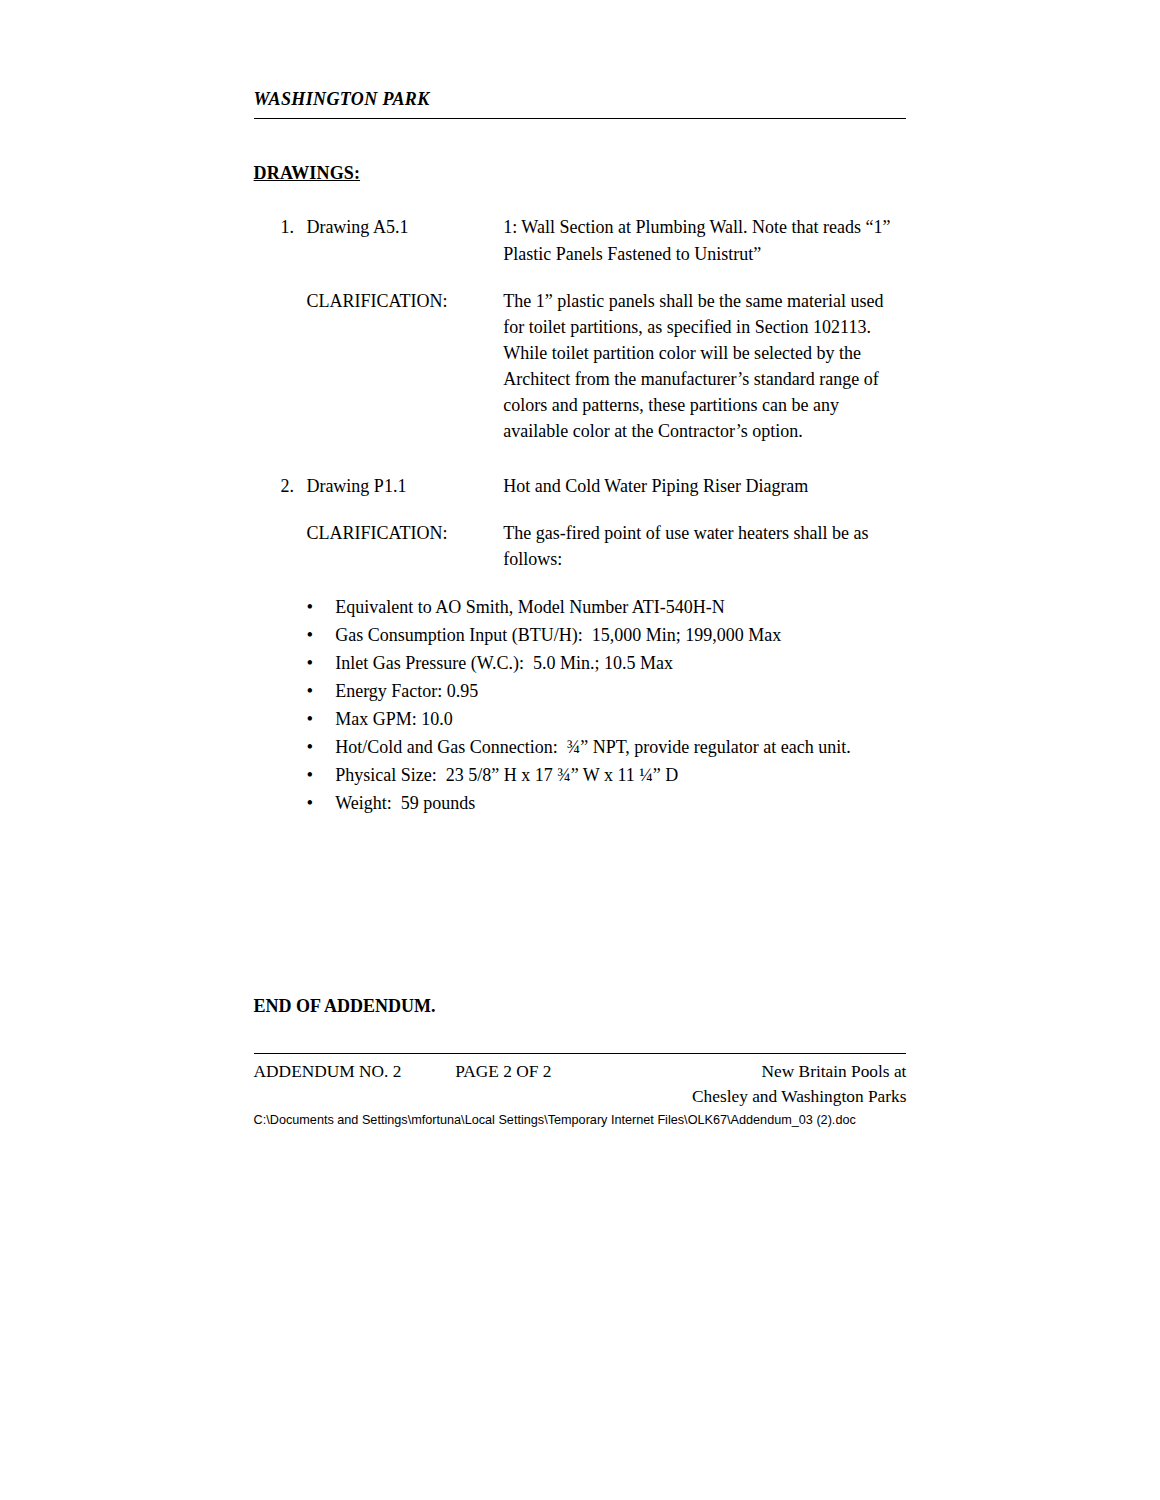WASHINGTON PARK
DRAWINGS:
1.
Drawing A5.1
1: Wall Section at Plumbing Wall. Note that reads “1” Plastic Panels Fastened to Unistrut”
CLARIFICATION:
The 1” plastic panels shall be the same material used for toilet partitions, as specified in Section 102113. While toilet partition color will be selected by the Architect from the manufacturer’s standard range of colors and patterns, these partitions can be any available color at the Contractor’s option.
2.
Drawing P1.1
Hot and Cold Water Piping Riser Diagram
CLARIFICATION:
The gas-fired point of use water heaters shall be as follows:
Equivalent to AO Smith, Model Number ATI-540H-N
Gas Consumption Input (BTU/H): 15,000 Min; 199,000 Max
Inlet Gas Pressure (W.C.): 5.0 Min.; 10.5 Max
Energy Factor: 0.95
Max GPM: 10.0
Hot/Cold and Gas Connection: ¾” NPT, provide regulator at each unit.
Physical Size: 23 5/8” H x 17 ¾” W x 11 ¼” D
Weight: 59 pounds
END OF ADDENDUM.
ADDENDUM NO. 2
PAGE 2 OF 2
New Britain Pools at
Chesley and Washington Parks
C:\Documents and Settings\mfortuna\Local Settings\Temporary Internet Files\OLK67\Addendum_03 (2).doc